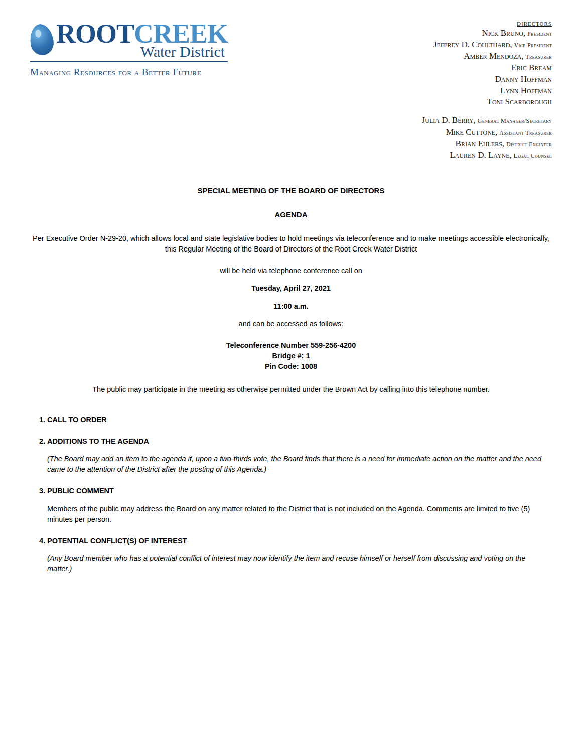ROOT CREEK
Water District
Managing Resources for a Better Future
Directors
Nick Bruno, President
Jeffrey D. Coulthard, Vice President
Amber Mendoza, Treasurer
Eric Bream
Danny Hoffman
Lynn Hoffman
Toni Scarborough
Julia D. Berry, General Manager/Secretary
Mike Cuttone, Assistant Treasurer
Brian Ehlers, District Engineer
Lauren D. Layne, Legal Counsel
SPECIAL MEETING OF THE BOARD OF DIRECTORS
AGENDA
Per Executive Order N-29-20, which allows local and state legislative bodies to hold meetings via teleconference and to make meetings accessible electronically, this Regular Meeting of the Board of Directors of the Root Creek Water District
will be held via telephone conference call on
Tuesday, April 27, 2021
11:00 a.m.
and can be accessed as follows:
Teleconference Number 559-256-4200
Bridge #: 1
Pin Code: 1008
The public may participate in the meeting as otherwise permitted under the Brown Act by calling into this telephone number.
CALL TO ORDER
ADDITIONS TO THE AGENDA
(The Board may add an item to the agenda if, upon a two-thirds vote, the Board finds that there is a need for immediate action on the matter and the need came to the attention of the District after the posting of this Agenda.)
PUBLIC COMMENT
Members of the public may address the Board on any matter related to the District that is not included on the Agenda. Comments are limited to five (5) minutes per person.
POTENTIAL CONFLICT(S) OF INTEREST
(Any Board member who has a potential conflict of interest may now identify the item and recuse himself or herself from discussing and voting on the matter.)